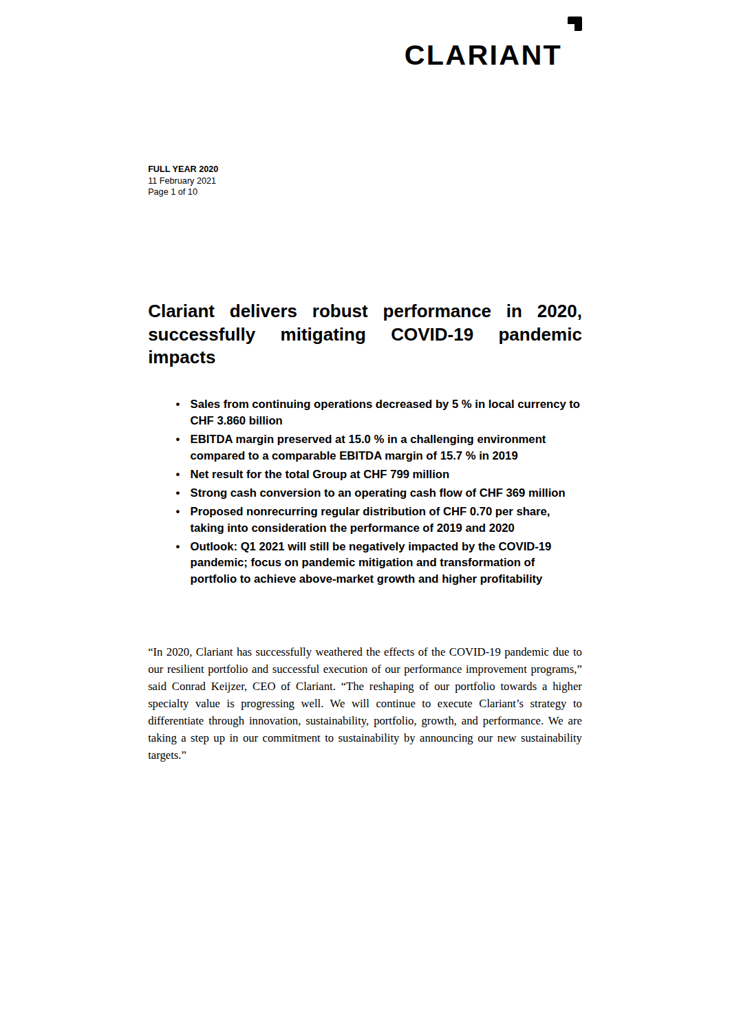CLARIANT
FULL YEAR 2020
11 February 2021
Page 1 of 10
Clariant delivers robust performance in 2020, successfully mitigating COVID-19 pandemic impacts
Sales from continuing operations decreased by 5 % in local currency to CHF 3.860 billion
EBITDA margin preserved at 15.0 % in a challenging environment compared to a comparable EBITDA margin of 15.7 % in 2019
Net result for the total Group at CHF 799 million
Strong cash conversion to an operating cash flow of CHF 369 million
Proposed nonrecurring regular distribution of CHF 0.70 per share, taking into consideration the performance of 2019 and 2020
Outlook: Q1 2021 will still be negatively impacted by the COVID-19 pandemic; focus on pandemic mitigation and transformation of portfolio to achieve above-market growth and higher profitability
“In 2020, Clariant has successfully weathered the effects of the COVID-19 pandemic due to our resilient portfolio and successful execution of our performance improvement programs,” said Conrad Keijzer, CEO of Clariant. “The reshaping of our portfolio towards a higher specialty value is progressing well. We will continue to execute Clariant’s strategy to differentiate through innovation, sustainability, portfolio, growth, and performance. We are taking a step up in our commitment to sustainability by announcing our new sustainability targets.”